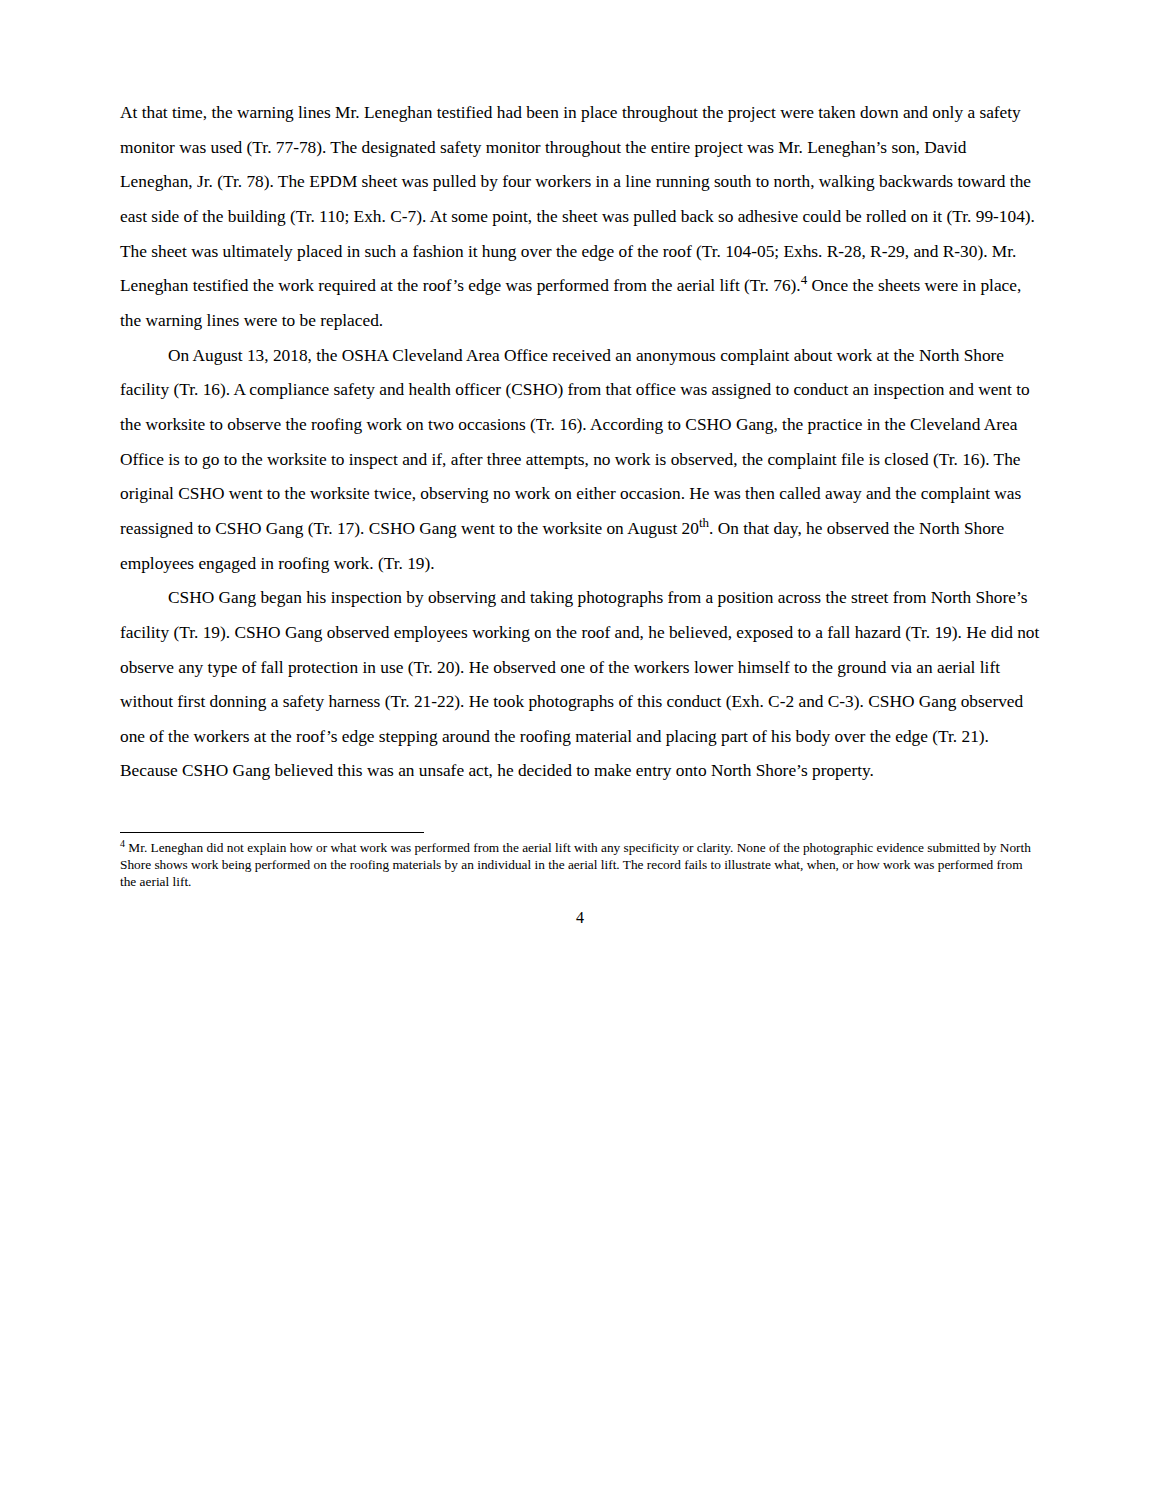At that time, the warning lines Mr. Leneghan testified had been in place throughout the project were taken down and only a safety monitor was used (Tr. 77-78). The designated safety monitor throughout the entire project was Mr. Leneghan’s son, David Leneghan, Jr. (Tr. 78). The EPDM sheet was pulled by four workers in a line running south to north, walking backwards toward the east side of the building (Tr. 110; Exh. C-7). At some point, the sheet was pulled back so adhesive could be rolled on it (Tr. 99-104). The sheet was ultimately placed in such a fashion it hung over the edge of the roof (Tr. 104-05; Exhs. R-28, R-29, and R-30). Mr. Leneghan testified the work required at the roof’s edge was performed from the aerial lift (Tr. 76).4 Once the sheets were in place, the warning lines were to be replaced.
On August 13, 2018, the OSHA Cleveland Area Office received an anonymous complaint about work at the North Shore facility (Tr. 16). A compliance safety and health officer (CSHO) from that office was assigned to conduct an inspection and went to the worksite to observe the roofing work on two occasions (Tr. 16). According to CSHO Gang, the practice in the Cleveland Area Office is to go to the worksite to inspect and if, after three attempts, no work is observed, the complaint file is closed (Tr. 16). The original CSHO went to the worksite twice, observing no work on either occasion. He was then called away and the complaint was reassigned to CSHO Gang (Tr. 17). CSHO Gang went to the worksite on August 20th. On that day, he observed the North Shore employees engaged in roofing work. (Tr. 19).
CSHO Gang began his inspection by observing and taking photographs from a position across the street from North Shore’s facility (Tr. 19). CSHO Gang observed employees working on the roof and, he believed, exposed to a fall hazard (Tr. 19). He did not observe any type of fall protection in use (Tr. 20). He observed one of the workers lower himself to the ground via an aerial lift without first donning a safety harness (Tr. 21-22). He took photographs of this conduct (Exh. C-2 and C-3). CSHO Gang observed one of the workers at the roof’s edge stepping around the roofing material and placing part of his body over the edge (Tr. 21). Because CSHO Gang believed this was an unsafe act, he decided to make entry onto North Shore’s property.
4 Mr. Leneghan did not explain how or what work was performed from the aerial lift with any specificity or clarity. None of the photographic evidence submitted by North Shore shows work being performed on the roofing materials by an individual in the aerial lift. The record fails to illustrate what, when, or how work was performed from the aerial lift.
4